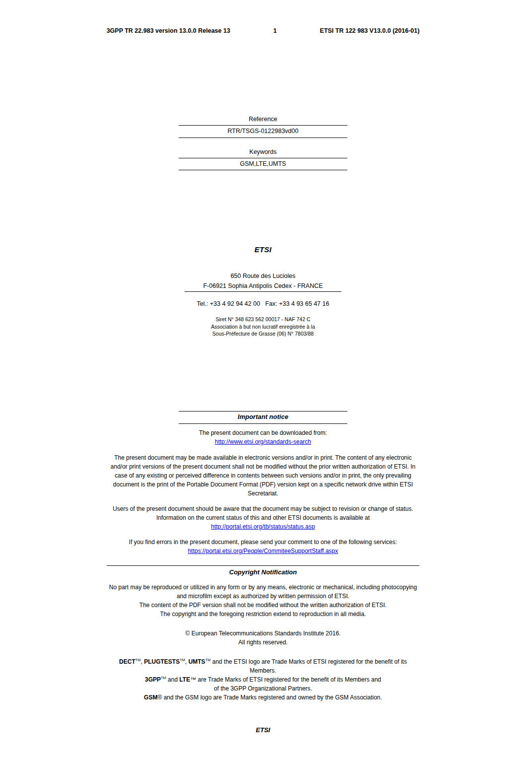3GPP TR 22.983 version 13.0.0 Release 13
1
ETSI TR 122 983 V13.0.0 (2016-01)
Reference
RTR/TSGS-0122983vd00
Keywords
GSM,LTE,UMTS
ETSI
650 Route des Lucioles
F-06921 Sophia Antipolis Cedex - FRANCE
Tel.: +33 4 92 94 42 00 Fax: +33 4 93 65 47 16
Siret N° 348 623 562 00017 - NAF 742 C
Association à but non lucratif enregistrée à la
Sous-Préfecture de Grasse (06) N° 7803/88
Important notice
The present document can be downloaded from:
http://www.etsi.org/standards-search
The present document may be made available in electronic versions and/or in print. The content of any electronic and/or print versions of the present document shall not be modified without the prior written authorization of ETSI. In case of any existing or perceived difference in contents between such versions and/or in print, the only prevailing document is the print of the Portable Document Format (PDF) version kept on a specific network drive within ETSI Secretariat.
Users of the present document should be aware that the document may be subject to revision or change of status. Information on the current status of this and other ETSI documents is available at
http://portal.etsi.org/tb/status/status.asp
If you find errors in the present document, please send your comment to one of the following services:
https://portal.etsi.org/People/CommiteeSupportStaff.aspx
Copyright Notification
No part may be reproduced or utilized in any form or by any means, electronic or mechanical, including photocopying
and microfilm except as authorized by written permission of ETSI.
The content of the PDF version shall not be modified without the written authorization of ETSI.
The copyright and the foregoing restriction extend to reproduction in all media.
© European Telecommunications Standards Institute 2016.
All rights reserved.
DECT TM, PLUGTESTS TM, UMTS TM and the ETSI logo are Trade Marks of ETSI registered for the benefit of its Members.
3GPP TM and LTE™ are Trade Marks of ETSI registered for the benefit of its Members and
of the 3GPP Organizational Partners.
GSM® and the GSM logo are Trade Marks registered and owned by the GSM Association.
ETSI